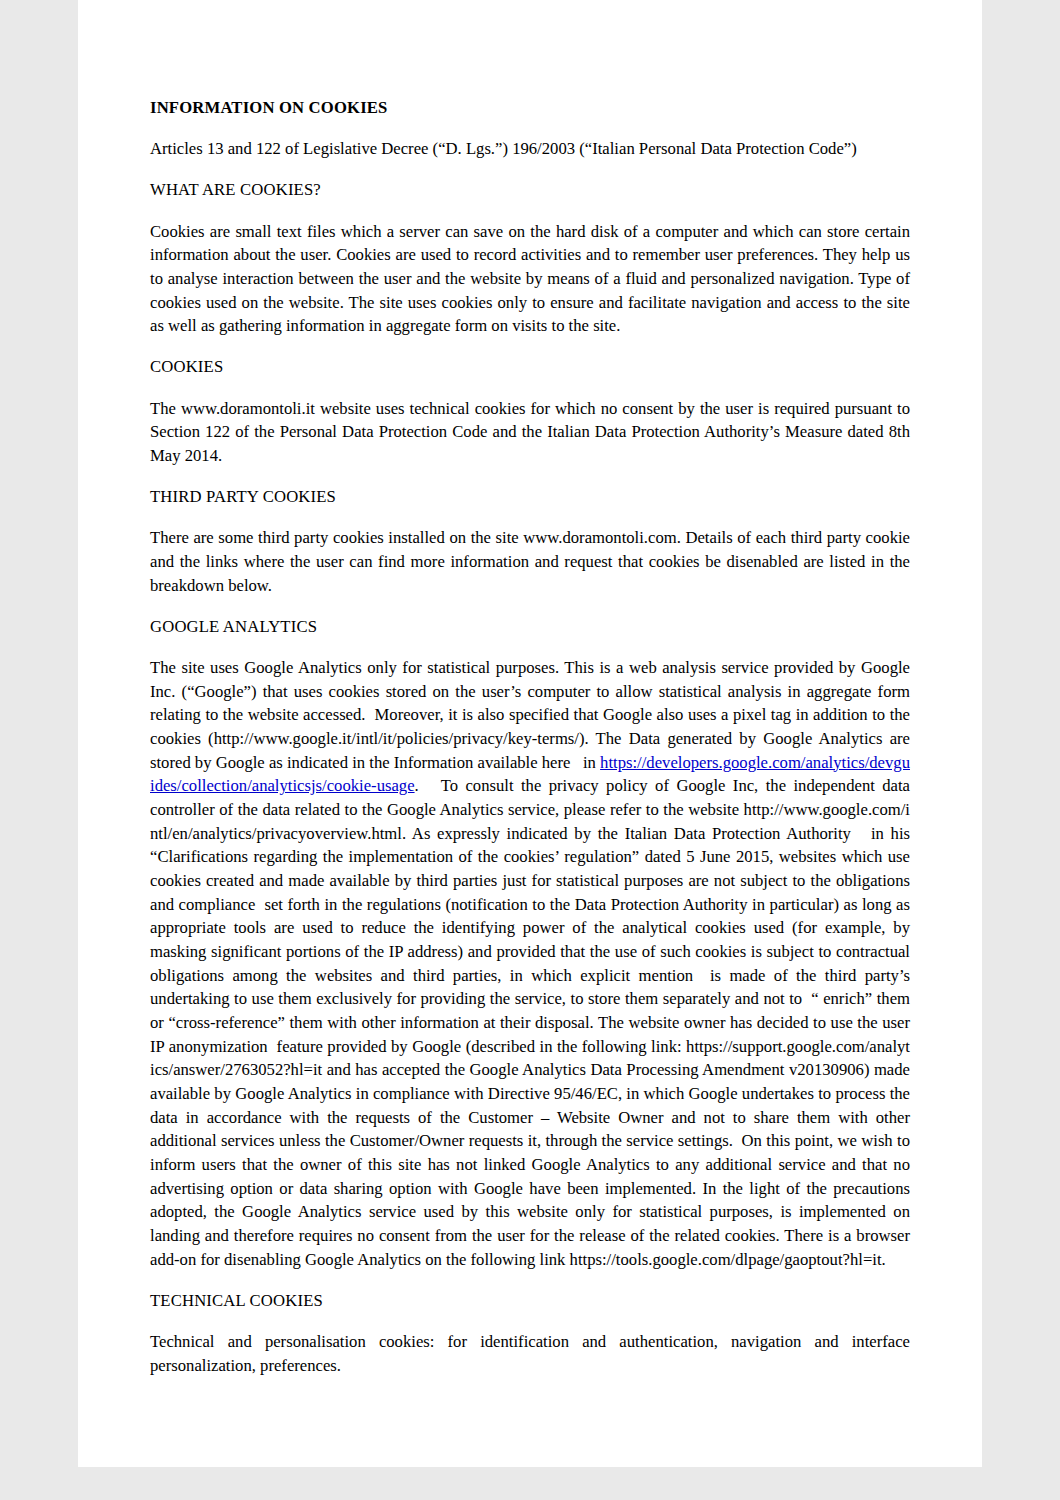INFORMATION ON COOKIES
Articles 13 and 122 of Legislative Decree (“D. Lgs.”) 196/2003 (“Italian Personal Data Protection Code”)
WHAT ARE COOKIES?
Cookies are small text files which a server can save on the hard disk of a computer and which can store certain information about the user. Cookies are used to record activities and to remember user preferences. They help us to analyse interaction between the user and the website by means of a fluid and personalized navigation. Type of cookies used on the website. The site uses cookies only to ensure and facilitate navigation and access to the site as well as gathering information in aggregate form on visits to the site.
COOKIES
The www.doramontoli.it website uses technical cookies for which no consent by the user is required pursuant to Section 122 of the Personal Data Protection Code and the Italian Data Protection Authority’s Measure dated 8th May 2014.
THIRD PARTY COOKIES
There are some third party cookies installed on the site www.doramontoli.com. Details of each third party cookie and the links where the user can find more information and request that cookies be disenabled are listed in the breakdown below.
GOOGLE ANALYTICS
The site uses Google Analytics only for statistical purposes. This is a web analysis service provided by Google Inc. (“Google”) that uses cookies stored on the user’s computer to allow statistical analysis in aggregate form relating to the website accessed. Moreover, it is also specified that Google also uses a pixel tag in addition to the cookies (http://www.google.it/intl/it/policies/privacy/key-terms/). The Data generated by Google Analytics are stored by Google as indicated in the Information available here in https://developers.google.com/analytics/devguides/collection/analyticsjs/cookie-usage. To consult the privacy policy of Google Inc, the independent data controller of the data related to the Google Analytics service, please refer to the website http://www.google.com/intl/en/analytics/privacyoverview.html. As expressly indicated by the Italian Data Protection Authority in his “Clarifications regarding the implementation of the cookies’ regulation” dated 5 June 2015, websites which use cookies created and made available by third parties just for statistical purposes are not subject to the obligations and compliance set forth in the regulations (notification to the Data Protection Authority in particular) as long as appropriate tools are used to reduce the identifying power of the analytical cookies used (for example, by masking significant portions of the IP address) and provided that the use of such cookies is subject to contractual obligations among the websites and third parties, in which explicit mention is made of the third party’s undertaking to use them exclusively for providing the service, to store them separately and not to “ enrich” them or “cross-reference” them with other information at their disposal. The website owner has decided to use the user IP anonymization feature provided by Google (described in the following link: https://support.google.com/analytics/answer/2763052?hl=it and has accepted the Google Analytics Data Processing Amendment v20130906) made available by Google Analytics in compliance with Directive 95/46/EC, in which Google undertakes to process the data in accordance with the requests of the Customer – Website Owner and not to share them with other additional services unless the Customer/Owner requests it, through the service settings. On this point, we wish to inform users that the owner of this site has not linked Google Analytics to any additional service and that no advertising option or data sharing option with Google have been implemented. In the light of the precautions adopted, the Google Analytics service used by this website only for statistical purposes, is implemented on landing and therefore requires no consent from the user for the release of the related cookies. There is a browser add-on for disenabling Google Analytics on the following link https://tools.google.com/dlpage/gaoptout?hl=it.
TECHNICAL COOKIES
Technical and personalisation cookies: for identification and authentication, navigation and interface personalization, preferences.